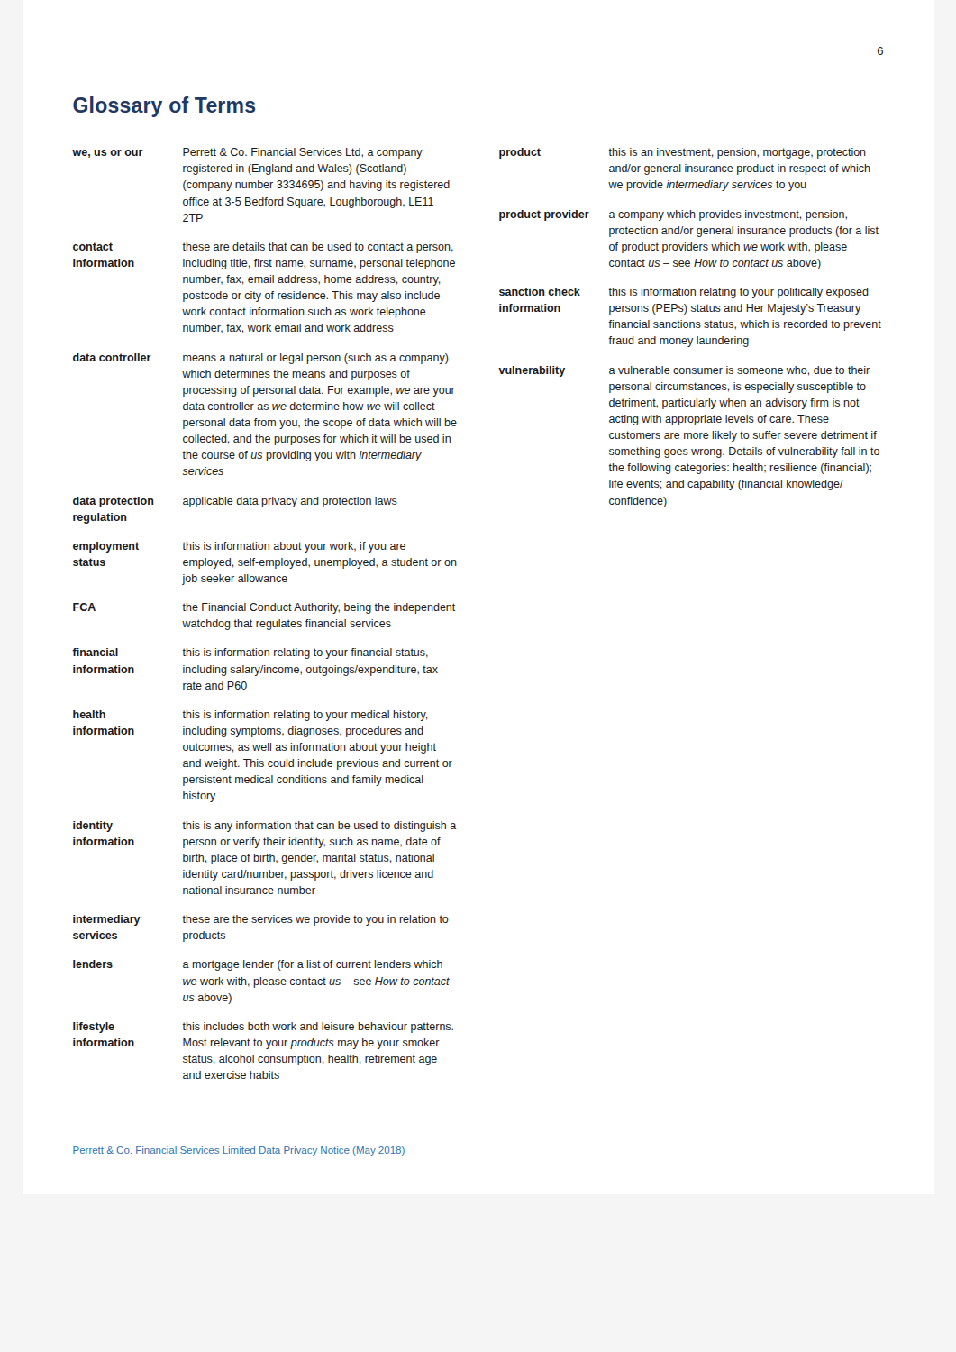6
Glossary of Terms
we, us or our
Perrett & Co. Financial Services Ltd, a company registered in (England and Wales) (Scotland) (company number 3334695) and having its registered office at 3-5 Bedford Square, Loughborough, LE11 2TP
contact information
these are details that can be used to contact a person, including title, first name, surname, personal telephone number, fax, email address, home address, country, postcode or city of residence. This may also include work contact information such as work telephone number, fax, work email and work address
data controller
means a natural or legal person (such as a company) which determines the means and purposes of processing of personal data. For example, we are your data controller as we determine how we will collect personal data from you, the scope of data which will be collected, and the purposes for which it will be used in the course of us providing you with intermediary services
data protection regulation
applicable data privacy and protection laws
employment status
this is information about your work, if you are employed, self-employed, unemployed, a student or on job seeker allowance
FCA
the Financial Conduct Authority, being the independent watchdog that regulates financial services
financial information
this is information relating to your financial status, including salary/income, outgoings/expenditure, tax rate and P60
health information
this is information relating to your medical history, including symptoms, diagnoses, procedures and outcomes, as well as information about your height and weight. This could include previous and current or persistent medical conditions and family medical history
identity information
this is any information that can be used to distinguish a person or verify their identity, such as name, date of birth, place of birth, gender, marital status, national identity card/number, passport, drivers licence and national insurance number
intermediary services
these are the services we provide to you in relation to products
lenders
a mortgage lender (for a list of current lenders which we work with, please contact us – see How to contact us above)
lifestyle information
this includes both work and leisure behaviour patterns. Most relevant to your products may be your smoker status, alcohol consumption, health, retirement age and exercise habits
product
this is an investment, pension, mortgage, protection and/or general insurance product in respect of which we provide intermediary services to you
product provider
a company which provides investment, pension, protection and/or general insurance products (for a list of product providers which we work with, please contact us – see How to contact us above)
sanction check information
this is information relating to your politically exposed persons (PEPs) status and Her Majesty’s Treasury financial sanctions status, which is recorded to prevent fraud and money laundering
vulnerability
a vulnerable consumer is someone who, due to their personal circumstances, is especially susceptible to detriment, particularly when an advisory firm is not acting with appropriate levels of care. These customers are more likely to suffer severe detriment if something goes wrong. Details of vulnerability fall in to the following categories: health; resilience (financial); life events; and capability (financial knowledge/ confidence)
Perrett & Co. Financial Services Limited Data Privacy Notice (May 2018)